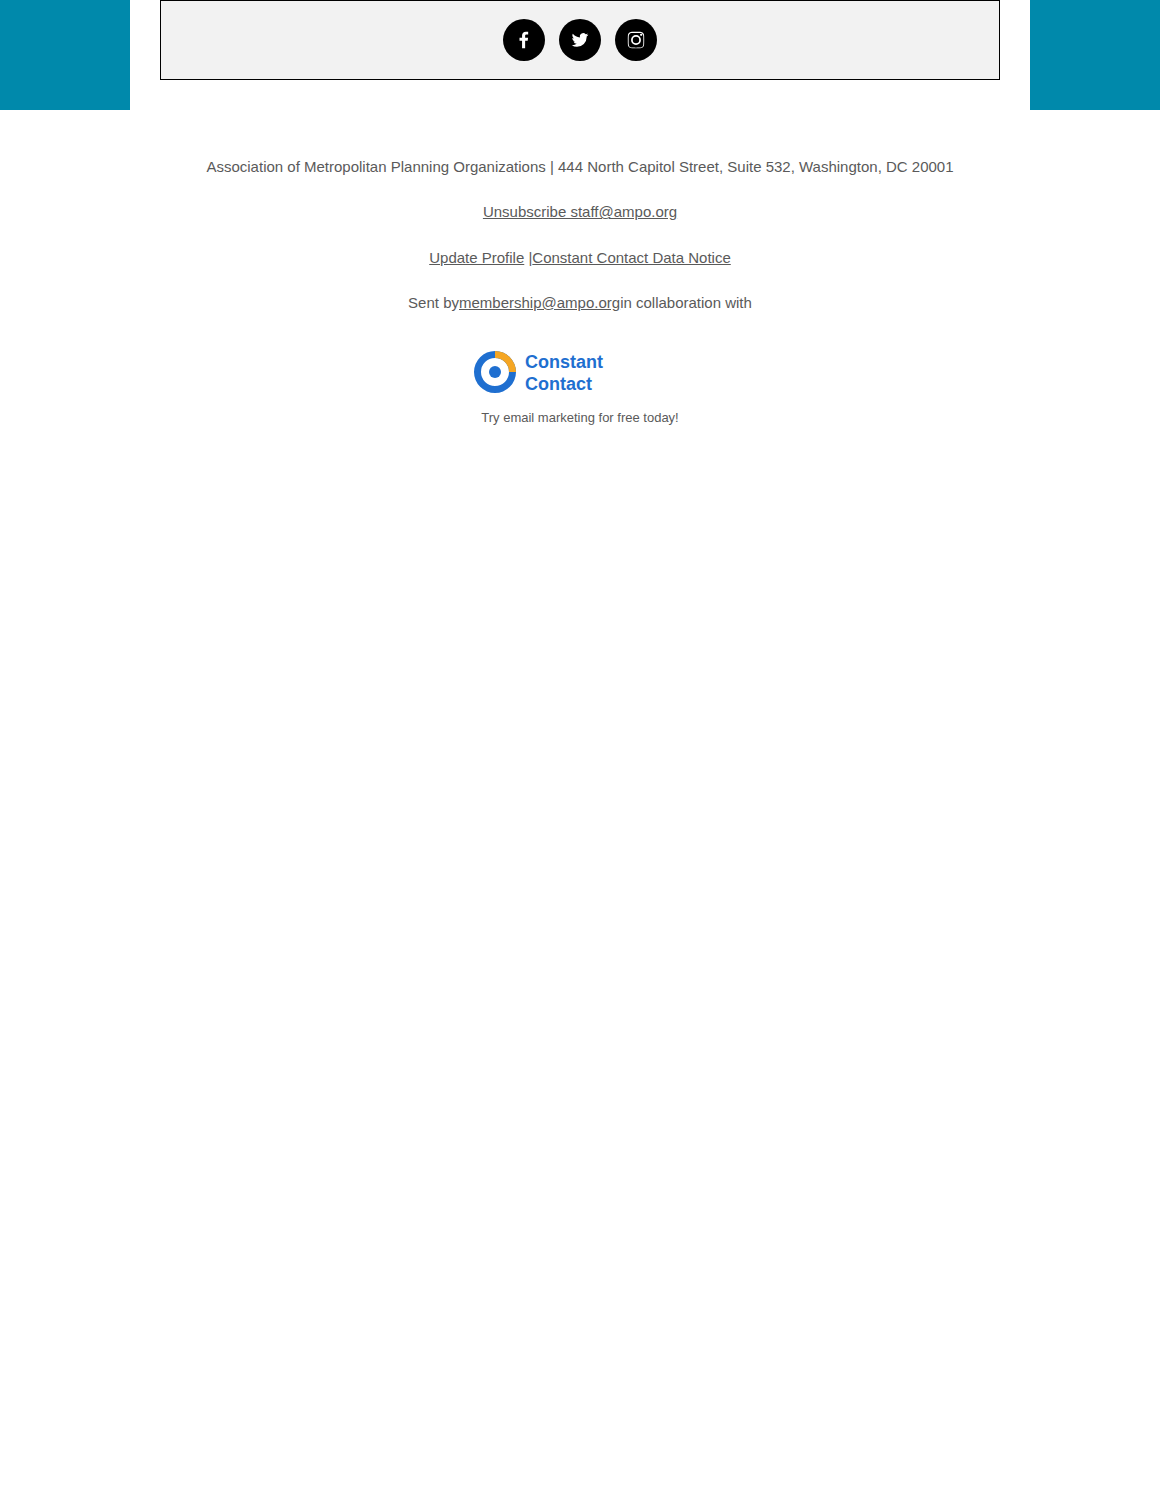Association of Metropolitan Planning Organizations | 444 North Capitol Street, Suite 532, Washington, DC 20001
Unsubscribe staff@ampo.org
Update Profile |Constant Contact Data Notice
Sent bymembership@ampo.orgin collaboration with
Constant Contact
Try email marketing for free today!